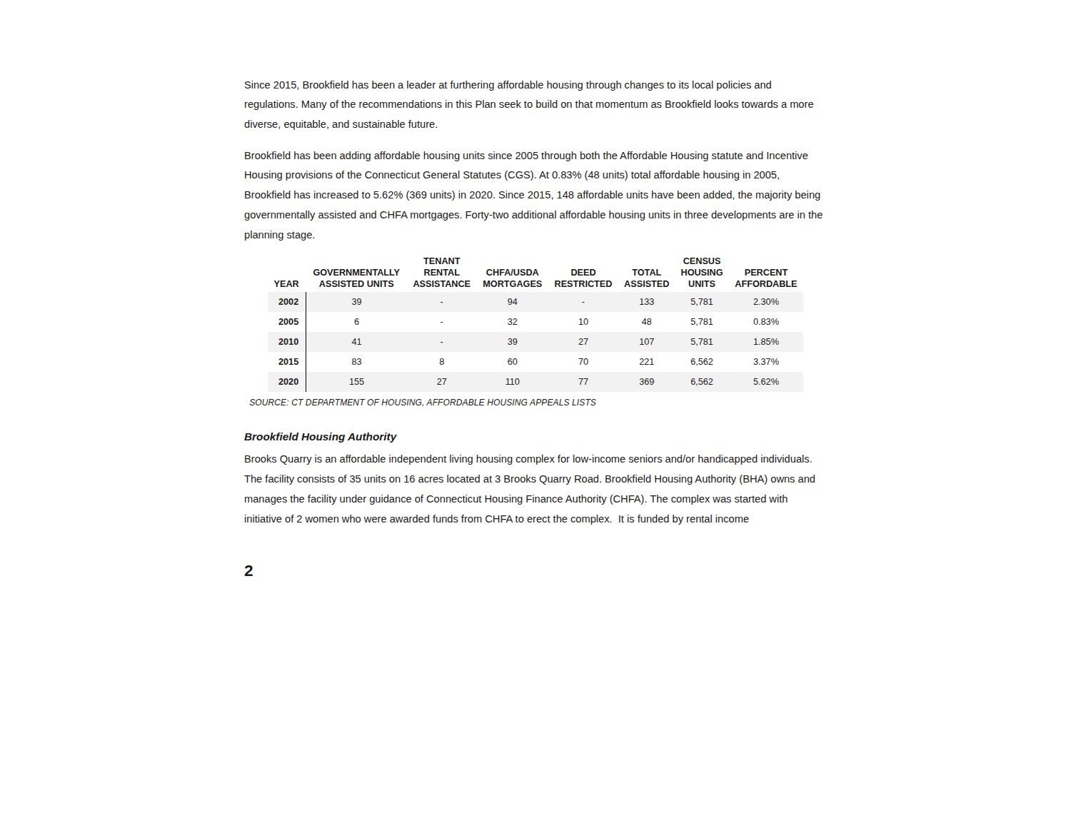Since 2015, Brookfield has been a leader at furthering affordable housing through changes to its local policies and regulations. Many of the recommendations in this Plan seek to build on that momentum as Brookfield looks towards a more diverse, equitable, and sustainable future.
Brookfield has been adding affordable housing units since 2005 through both the Affordable Housing statute and Incentive Housing provisions of the Connecticut General Statutes (CGS). At 0.83% (48 units) total affordable housing in 2005, Brookfield has increased to 5.62% (369 units) in 2020. Since 2015, 148 affordable units have been added, the majority being governmentally assisted and CHFA mortgages. Forty-two additional affordable housing units in three developments are in the planning stage.
| YEAR | GOVERNMENTALLY ASSISTED UNITS | TENANT RENTAL ASSISTANCE | CHFA/USDA MORTGAGES | DEED RESTRICTED | TOTAL ASSISTED | CENSUS HOUSING UNITS | PERCENT AFFORDABLE |
| --- | --- | --- | --- | --- | --- | --- | --- |
| 2002 | 39 | - | 94 | - | 133 | 5,781 | 2.30% |
| 2005 | 6 | - | 32 | 10 | 48 | 5,781 | 0.83% |
| 2010 | 41 | - | 39 | 27 | 107 | 5,781 | 1.85% |
| 2015 | 83 | 8 | 60 | 70 | 221 | 6,562 | 3.37% |
| 2020 | 155 | 27 | 110 | 77 | 369 | 6,562 | 5.62% |
SOURCE: CT DEPARTMENT OF HOUSING, AFFORDABLE HOUSING APPEALS LISTS
Brookfield Housing Authority
Brooks Quarry is an affordable independent living housing complex for low-income seniors and/or handicapped individuals. The facility consists of 35 units on 16 acres located at 3 Brooks Quarry Road. Brookfield Housing Authority (BHA) owns and manages the facility under guidance of Connecticut Housing Finance Authority (CHFA). The complex was started with initiative of 2 women who were awarded funds from CHFA to erect the complex. It is funded by rental income
2